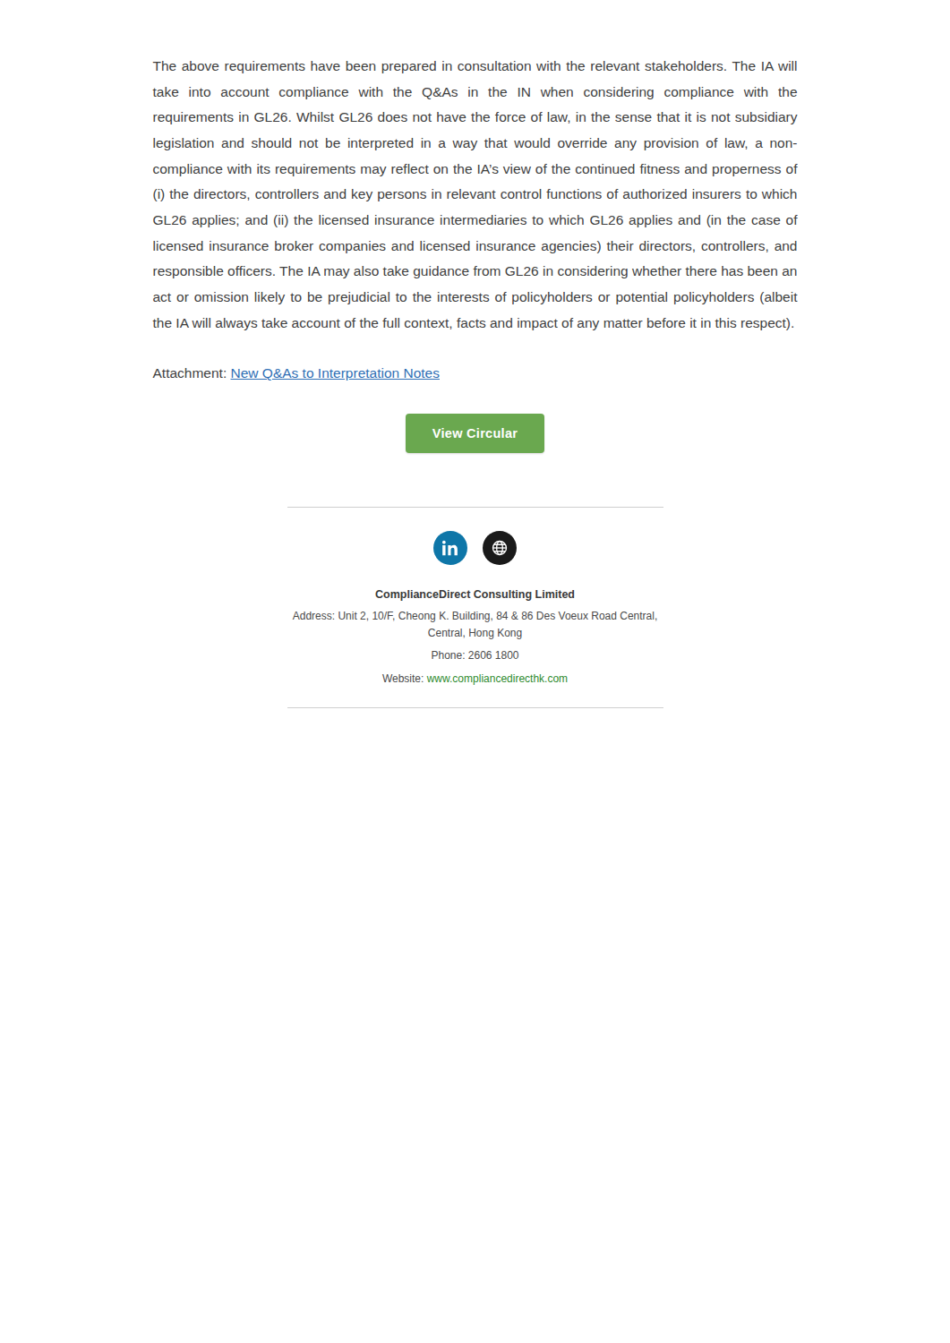The above requirements have been prepared in consultation with the relevant stakeholders. The IA will take into account compliance with the Q&As in the IN when considering compliance with the requirements in GL26. Whilst GL26 does not have the force of law, in the sense that it is not subsidiary legislation and should not be interpreted in a way that would override any provision of law, a non-compliance with its requirements may reflect on the IA’s view of the continued fitness and properness of (i) the directors, controllers and key persons in relevant control functions of authorized insurers to which GL26 applies; and (ii) the licensed insurance intermediaries to which GL26 applies and (in the case of licensed insurance broker companies and licensed insurance agencies) their directors, controllers, and responsible officers. The IA may also take guidance from GL26 in considering whether there has been an act or omission likely to be prejudicial to the interests of policyholders or potential policyholders (albeit the IA will always take account of the full context, facts and impact of any matter before it in this respect).
Attachment: New Q&As to Interpretation Notes
View Circular
ComplianceDirect Consulting Limited
Address: Unit 2, 10/F, Cheong K. Building, 84 & 86 Des Voeux Road Central, Central, Hong Kong
Phone: 2606 1800
Website: www.compliancedirecthk.com